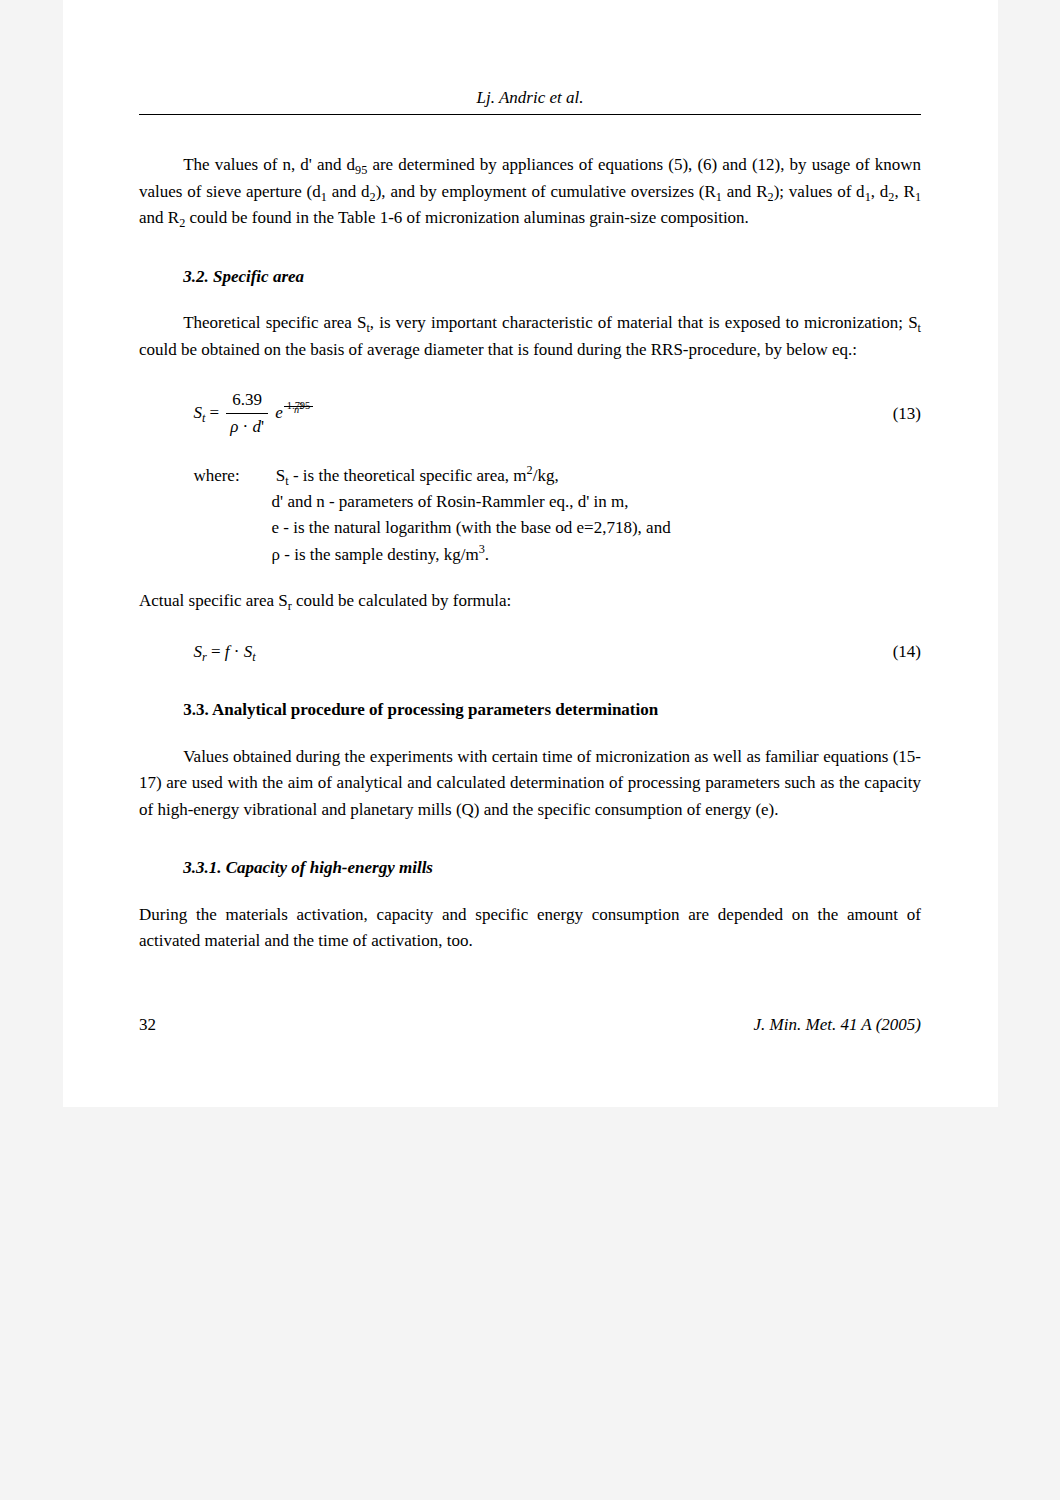Lj. Andric et al.
The values of n, d' and d95 are determined by appliances of equations (5), (6) and (12), by usage of known values of sieve aperture (d1 and d2), and by employment of cumulative oversizes (R1 and R2); values of d1, d2, R1 and R2 could be found in the Table 1-6 of micronization aluminas grain-size composition.
3.2. Specific area
Theoretical specific area St, is very important characteristic of material that is exposed to micronization; St could be obtained on the basis of average diameter that is found during the RRS-procedure, by below eq.:
St = 6.39 ρ · d' e 1.795 n2
(13)
where: St - is the theoretical specific area, m2/kg,
d' and n - parameters of Rosin-Rammler eq., d' in m,
e - is the natural logarithm (with the base od e=2,718), and
ρ - is the sample destiny, kg/m3.
Actual specific area Sr could be calculated by formula:
Sr = f · St
(14)
3.3. Analytical procedure of processing parameters determination
Values obtained during the experiments with certain time of micronization as well as familiar equations (15-17) are used with the aim of analytical and calculated determination of processing parameters such as the capacity of high-energy vibrational and planetary mills (Q) and the specific consumption of energy (e).
3.3.1. Capacity of high-energy mills
During the materials activation, capacity and specific energy consumption are depended on the amount of activated material and the time of activation, too.
32 J. Min. Met. 41 A (2005)